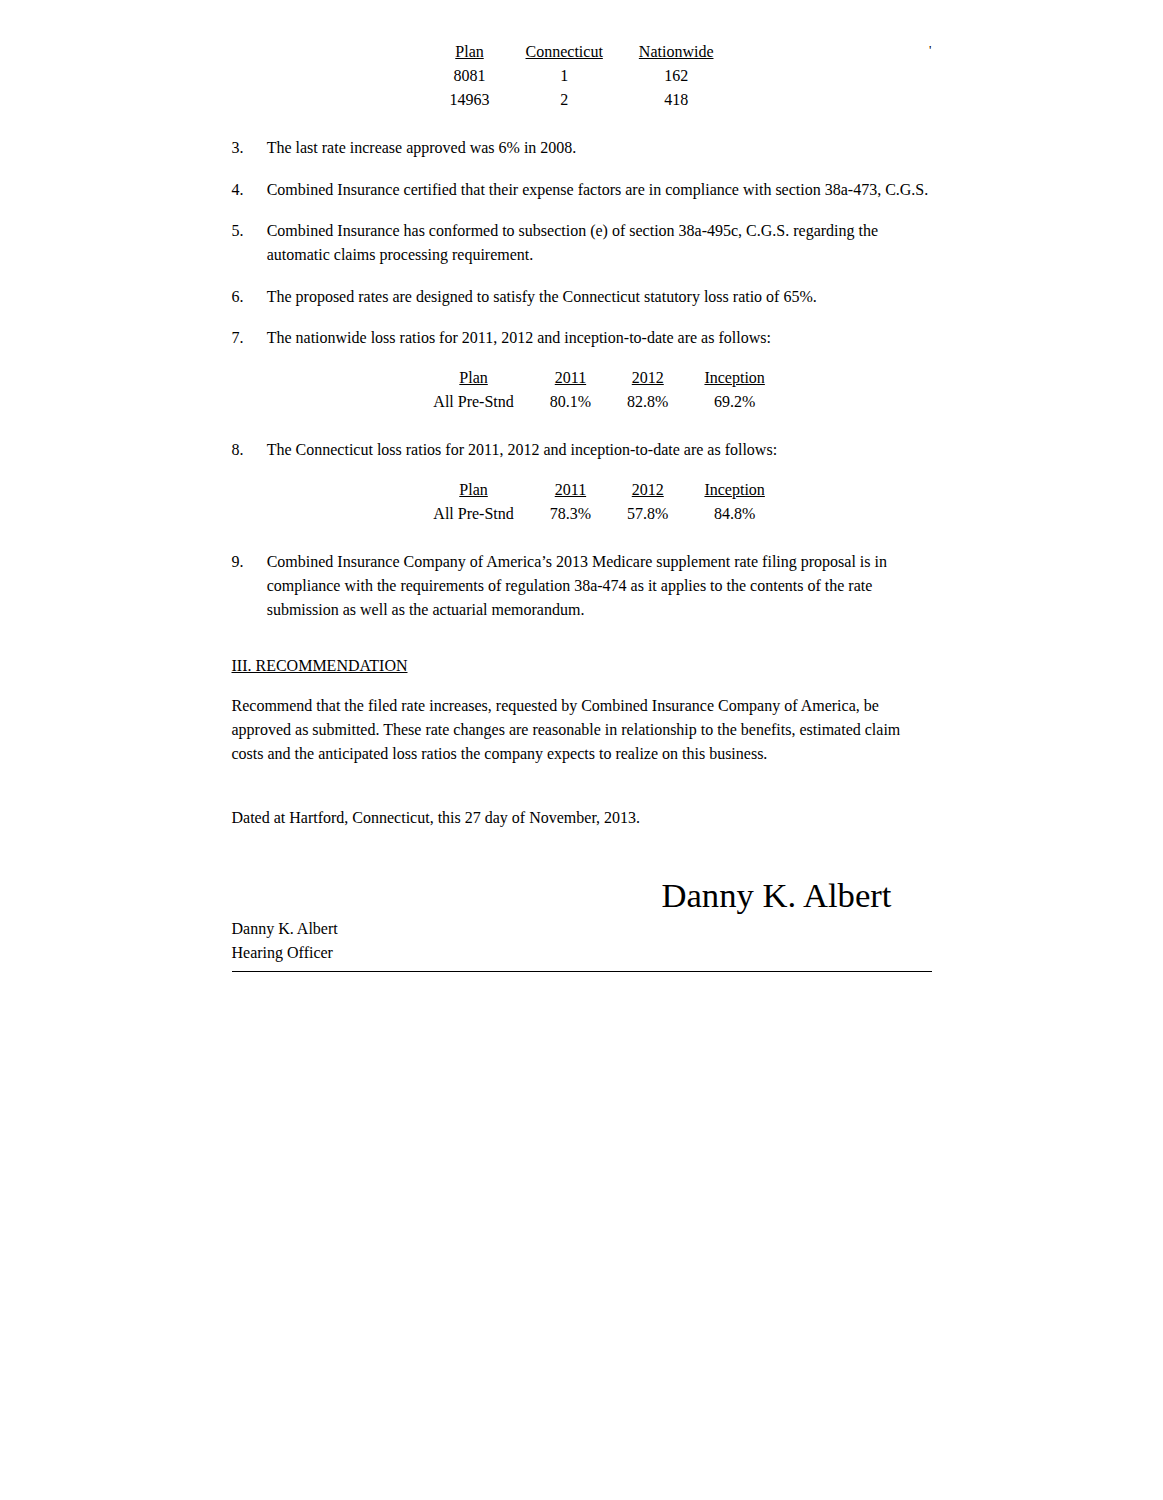'
| Plan | Connecticut | Nationwide |
| --- | --- | --- |
| 8081 | 1 | 162 |
| 14963 | 2 | 418 |
3. The last rate increase approved was 6% in 2008.
4. Combined Insurance certified that their expense factors are in compliance with section 38a-473, C.G.S.
5. Combined Insurance has conformed to subsection (e) of section 38a-495c, C.G.S. regarding the automatic claims processing requirement.
6. The proposed rates are designed to satisfy the Connecticut statutory loss ratio of 65%.
7. The nationwide loss ratios for 2011, 2012 and inception-to-date are as follows:
| Plan | 2011 | 2012 | Inception |
| --- | --- | --- | --- |
| All Pre-Stnd | 80.1% | 82.8% | 69.2% |
8. The Connecticut loss ratios for 2011, 2012 and inception-to-date are as follows:
| Plan | 2011 | 2012 | Inception |
| --- | --- | --- | --- |
| All Pre-Stnd | 78.3% | 57.8% | 84.8% |
9. Combined Insurance Company of America’s 2013 Medicare supplement rate filing proposal is in compliance with the requirements of regulation 38a-474 as it applies to the contents of the rate submission as well as the actuarial memorandum.
III. RECOMMENDATION
Recommend that the filed rate increases, requested by Combined Insurance Company of America, be approved as submitted. These rate changes are reasonable in relationship to the benefits, estimated claim costs and the anticipated loss ratios the company expects to realize on this business.
Dated at Hartford, Connecticut, this 27 day of November, 2013.
Danny K. Albert
Danny K. Albert
Hearing Officer